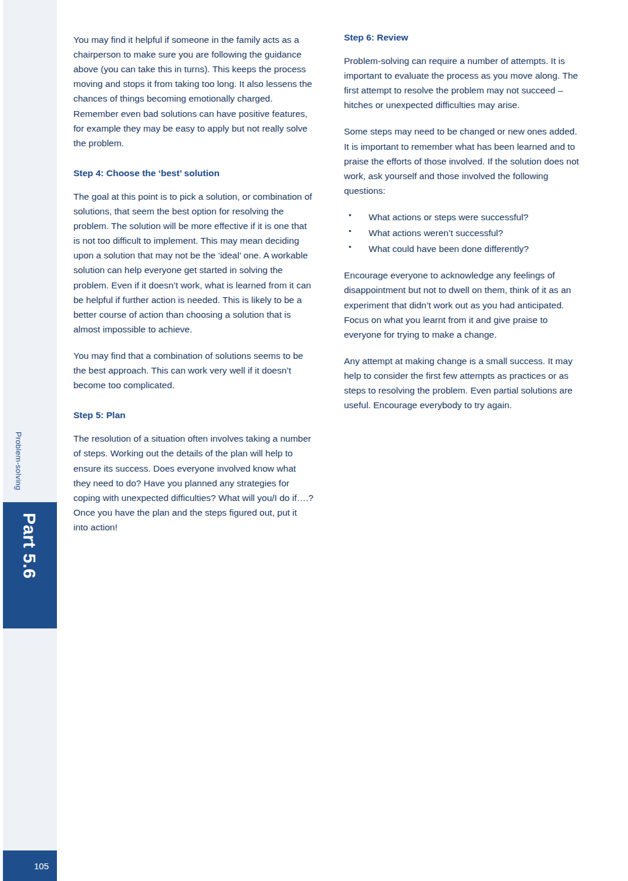Problem-solving
Part 5.6
105
You may find it helpful if someone in the family acts as a chairperson to make sure you are following the guidance above (you can take this in turns). This keeps the process moving and stops it from taking too long. It also lessens the chances of things becoming emotionally charged. Remember even bad solutions can have positive features, for example they may be easy to apply but not really solve the problem.
Step 4: Choose the ‘best’ solution
The goal at this point is to pick a solution, or combination of solutions, that seem the best option for resolving the problem. The solution will be more effective if it is one that is not too difficult to implement. This may mean deciding upon a solution that may not be the ‘ideal’ one. A workable solution can help everyone get started in solving the problem. Even if it doesn’t work, what is learned from it can be helpful if further action is needed. This is likely to be a better course of action than choosing a solution that is almost impossible to achieve.
You may find that a combination of solutions seems to be the best approach. This can work very well if it doesn’t become too complicated.
Step 5: Plan
The resolution of a situation often involves taking a number of steps. Working out the details of the plan will help to ensure its success. Does everyone involved know what they need to do? Have you planned any strategies for coping with unexpected difficulties? What will you/I do if….? Once you have the plan and the steps figured out, put it into action!
Step 6: Review
Problem-solving can require a number of attempts. It is important to evaluate the process as you move along. The first attempt to resolve the problem may not succeed – hitches or unexpected difficulties may arise.
Some steps may need to be changed or new ones added. It is important to remember what has been learned and to praise the efforts of those involved. If the solution does not work, ask yourself and those involved the following questions:
What actions or steps were successful?
What actions weren’t successful?
What could have been done differently?
Encourage everyone to acknowledge any feelings of disappointment but not to dwell on them, think of it as an experiment that didn’t work out as you had anticipated. Focus on what you learnt from it and give praise to everyone for trying to make a change.
Any attempt at making change is a small success. It may help to consider the first few attempts as practices or as steps to resolving the problem. Even partial solutions are useful. Encourage everybody to try again.